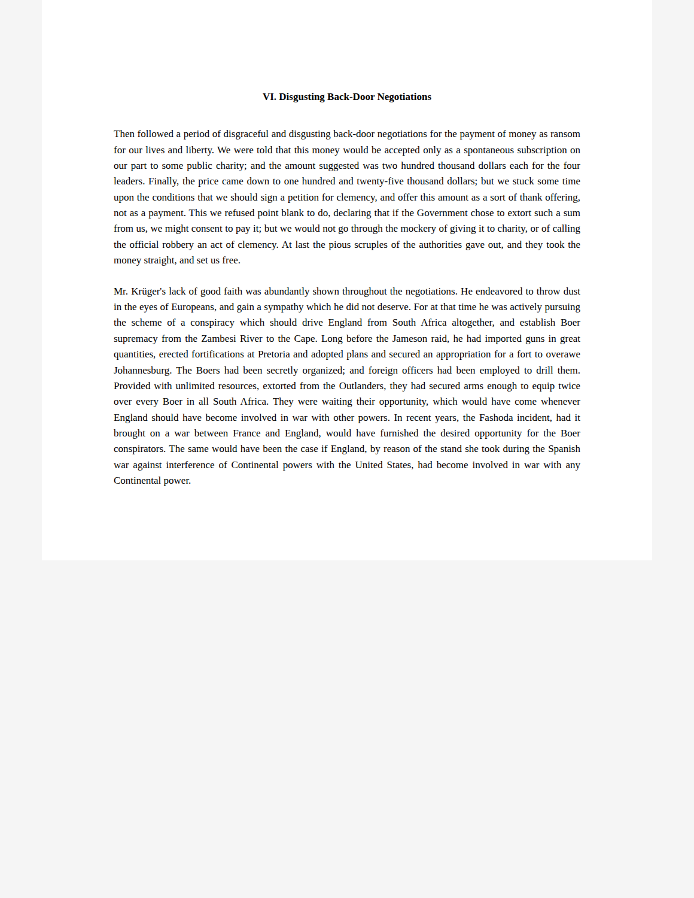VI. Disgusting Back-Door Negotiations
Then followed a period of disgraceful and disgusting back-door negotiations for the payment of money as ransom for our lives and liberty. We were told that this money would be accepted only as a spontaneous subscription on our part to some public charity; and the amount suggested was two hundred thousand dollars each for the four leaders. Finally, the price came down to one hundred and twenty-five thousand dollars; but we stuck some time upon the conditions that we should sign a petition for clemency, and offer this amount as a sort of thank offering, not as a payment. This we refused point blank to do, declaring that if the Government chose to extort such a sum from us, we might consent to pay it; but we would not go through the mockery of giving it to charity, or of calling the official robbery an act of clemency. At last the pious scruples of the authorities gave out, and they took the money straight, and set us free.
Mr. Krüger's lack of good faith was abundantly shown throughout the negotiations. He endeavored to throw dust in the eyes of Europeans, and gain a sympathy which he did not deserve. For at that time he was actively pursuing the scheme of a conspiracy which should drive England from South Africa altogether, and establish Boer supremacy from the Zambesi River to the Cape. Long before the Jameson raid, he had imported guns in great quantities, erected fortifications at Pretoria and adopted plans and secured an appropriation for a fort to overawe Johannesburg. The Boers had been secretly organized; and foreign officers had been employed to drill them. Provided with unlimited resources, extorted from the Outlanders, they had secured arms enough to equip twice over every Boer in all South Africa. They were waiting their opportunity, which would have come whenever England should have become involved in war with other powers. In recent years, the Fashoda incident, had it brought on a war between France and England, would have furnished the desired opportunity for the Boer conspirators. The same would have been the case if England, by reason of the stand she took during the Spanish war against interference of Continental powers with the United States, had become involved in war with any Continental power.